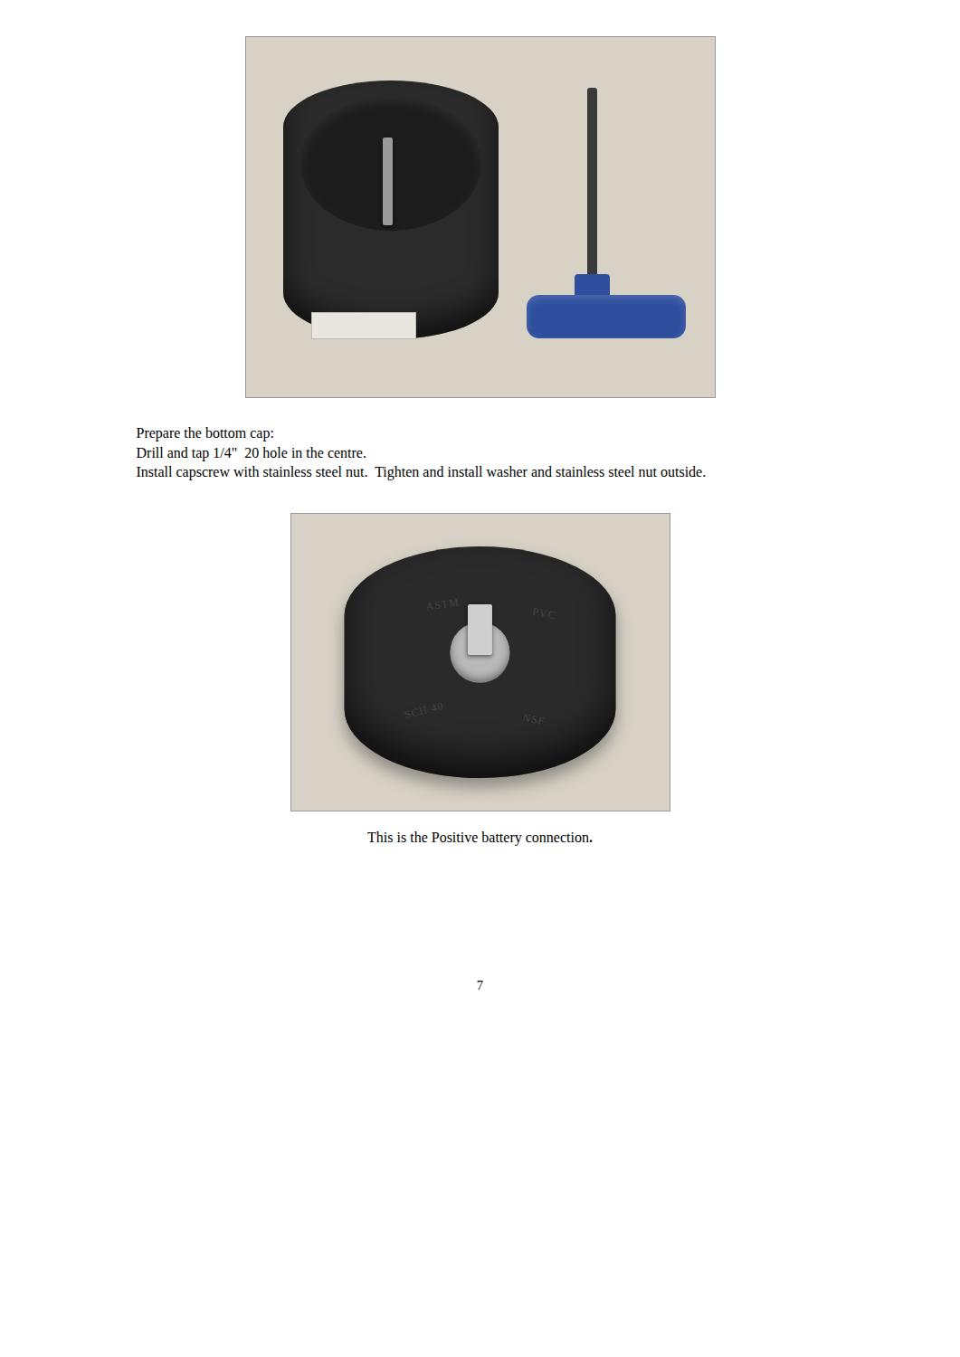Prepare the bottom cap:
Drill and tap 1/4" 20 hole in the centre.
Install capscrew with stainless steel nut. Tighten and install washer and stainless steel nut outside.
ASTM PVC SCH 40 NSF
This is the Positive battery connection.
7